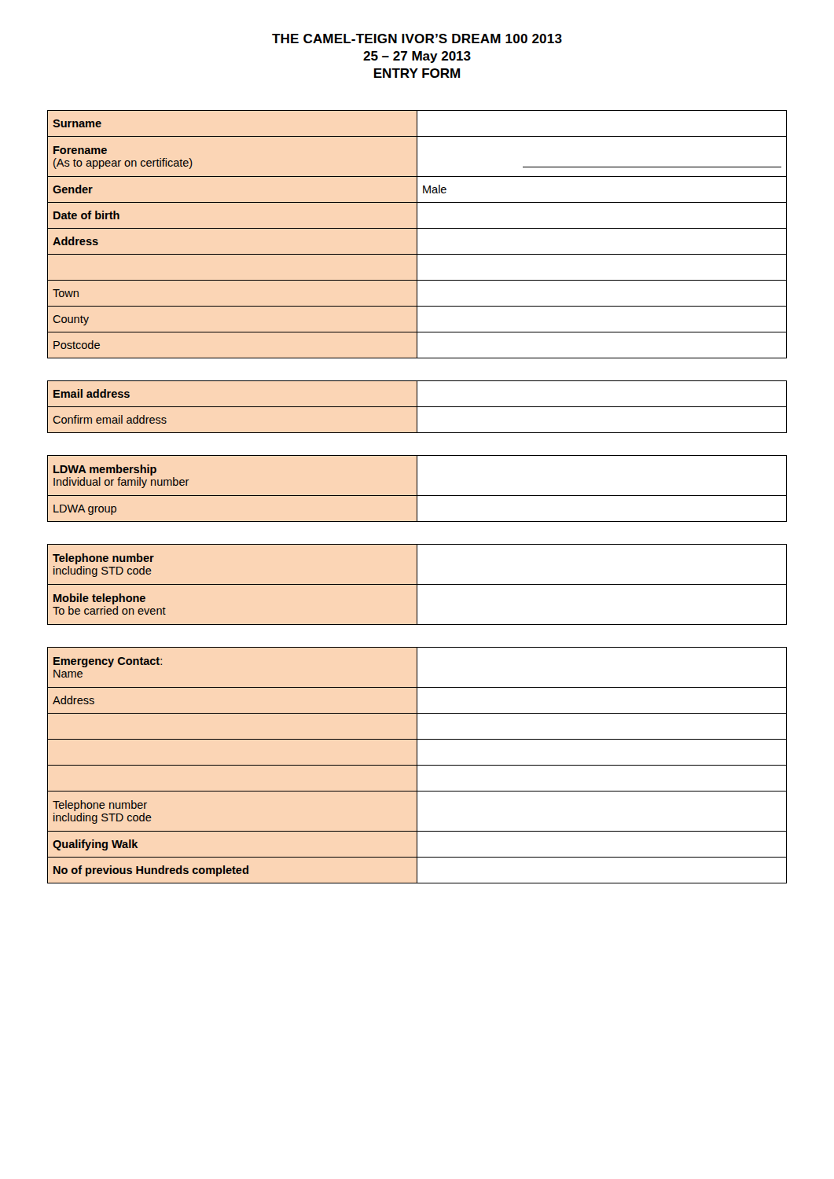THE CAMEL-TEIGN IVOR’S DREAM 100 2013
25 – 27 May 2013
ENTRY FORM
| Surname | |
| Forename (As to appear on certificate) | |
| Gender | Male |
| Date of birth | |
| Address | |
| Town | |
| County | |
| Postcode | |
| Email address | |
| Confirm email address | |
| LDWA membership Individual or family number | |
| LDWA group | |
| Telephone number including STD code | |
| Mobile telephone To be carried on event | |
| Emergency Contact : Name | |
| Address | |
| Telephone number including STD code | |
| Qualifying Walk | |
| No of previous Hundreds completed | |